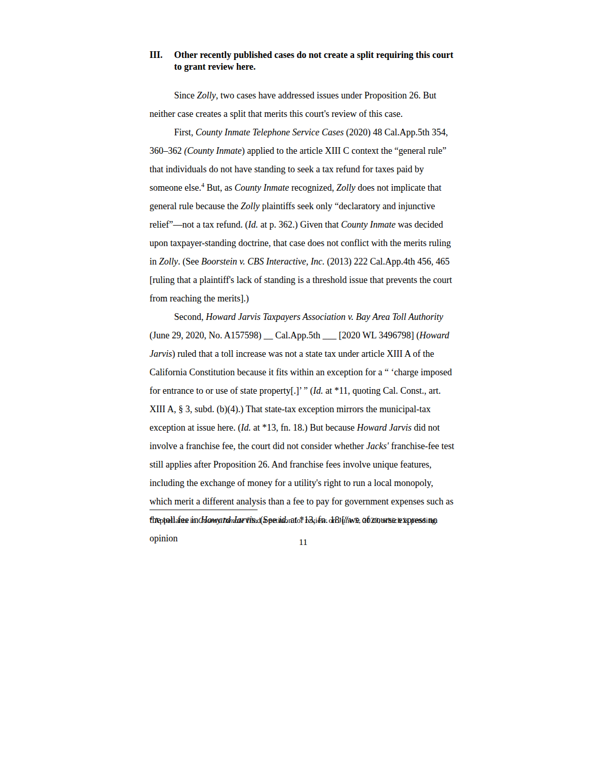III. Other recently published cases do not create a split requiring this court to grant review here.
Since Zolly, two cases have addressed issues under Proposition 26. But neither case creates a split that merits this court's review of this case.
First, County Inmate Telephone Service Cases (2020) 48 Cal.App.5th 354, 360–362 (County Inmate) applied to the article XIII C context the “general rule” that individuals do not have standing to seek a tax refund for taxes paid by someone else.4 But, as County Inmate recognized, Zolly does not implicate that general rule because the Zolly plaintiffs seek only “declaratory and injunctive relief”—not a tax refund. (Id. at p. 362.) Given that County Inmate was decided upon taxpayer-standing doctrine, that case does not conflict with the merits ruling in Zolly. (See Boorstein v. CBS Interactive, Inc. (2013) 222 Cal.App.4th 456, 465 [ruling that a plaintiff's lack of standing is a threshold issue that prevents the court from reaching the merits].)
Second, Howard Jarvis Taxpayers Association v. Bay Area Toll Authority (June 29, 2020, No. A157598) __ Cal.App.5th ___ [2020 WL 3496798] (Howard Jarvis) ruled that a toll increase was not a state tax under article XIII A of the California Constitution because it fits within an exception for a “ ‘charge imposed for entrance to or use of state property[.]’ ” (Id. at *11, quoting Cal. Const., art. XIII A, § 3, subd. (b)(4).) That state-tax exception mirrors the municipal-tax exception at issue here. (Id. at *13, fn. 18.) But because Howard Jarvis did not involve a franchise fee, the court did not consider whether Jacks' franchise-fee test still applies after Proposition 26. And franchise fees involve unique features, including the exchange of money for a utility's right to run a local monopoly, which merit a different analysis than a fee to pay for government expenses such as the toll fee in Howard Jarvis. (See id. at *13, fn. 18 [“we of course express no opinion
4 Appellants in County Inmate filed a petition for review on June 5, 2020, which is pending.
11